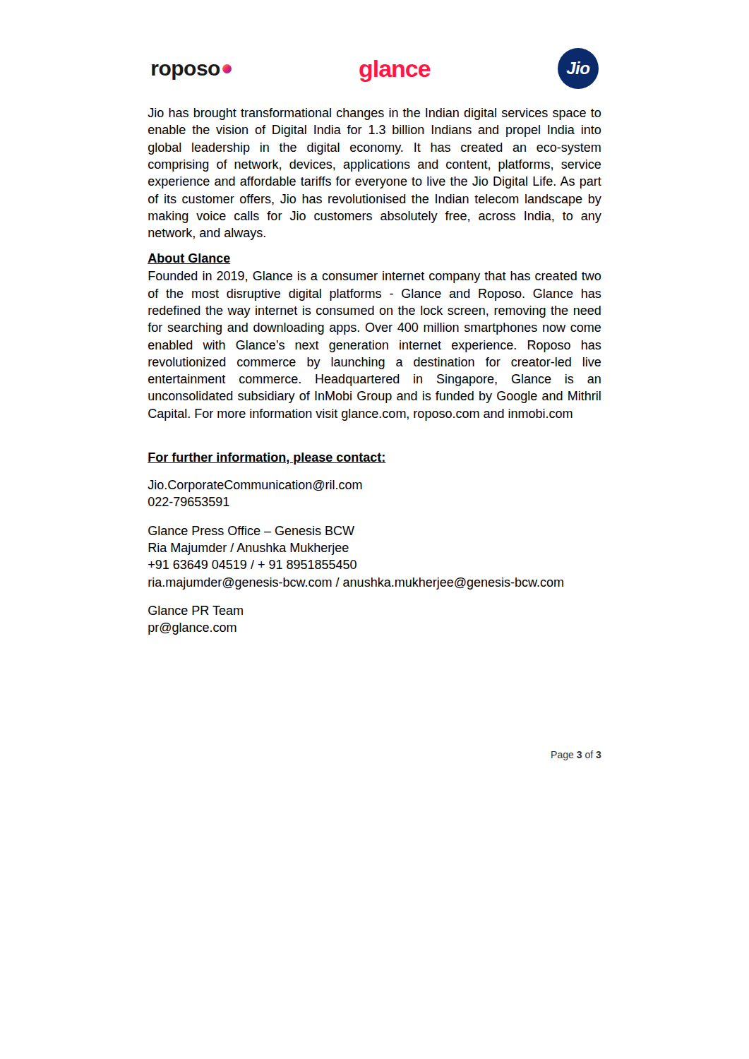roposo
glance
Jio
Jio has brought transformational changes in the Indian digital services space to enable the vision of Digital India for 1.3 billion Indians and propel India into global leadership in the digital economy. It has created an eco-system comprising of network, devices, applications and content, platforms, service experience and affordable tariffs for everyone to live the Jio Digital Life. As part of its customer offers, Jio has revolutionised the Indian telecom landscape by making voice calls for Jio customers absolutely free, across India, to any network, and always.
About Glance
Founded in 2019, Glance is a consumer internet company that has created two of the most disruptive digital platforms - Glance and Roposo. Glance has redefined the way internet is consumed on the lock screen, removing the need for searching and downloading apps. Over 400 million smartphones now come enabled with Glance’s next generation internet experience. Roposo has revolutionized commerce by launching a destination for creator-led live entertainment commerce. Headquartered in Singapore, Glance is an unconsolidated subsidiary of InMobi Group and is funded by Google and Mithril Capital. For more information visit glance.com, roposo.com and inmobi.com
For further information, please contact:
Jio.CorporateCommunication@ril.com
022-79653591
Glance Press Office – Genesis BCW
Ria Majumder / Anushka Mukherjee
+91 63649 04519 / + 91 8951855450
ria.majumder@genesis-bcw.com / anushka.mukherjee@genesis-bcw.com
Glance PR Team
pr@glance.com
Page 3 of 3